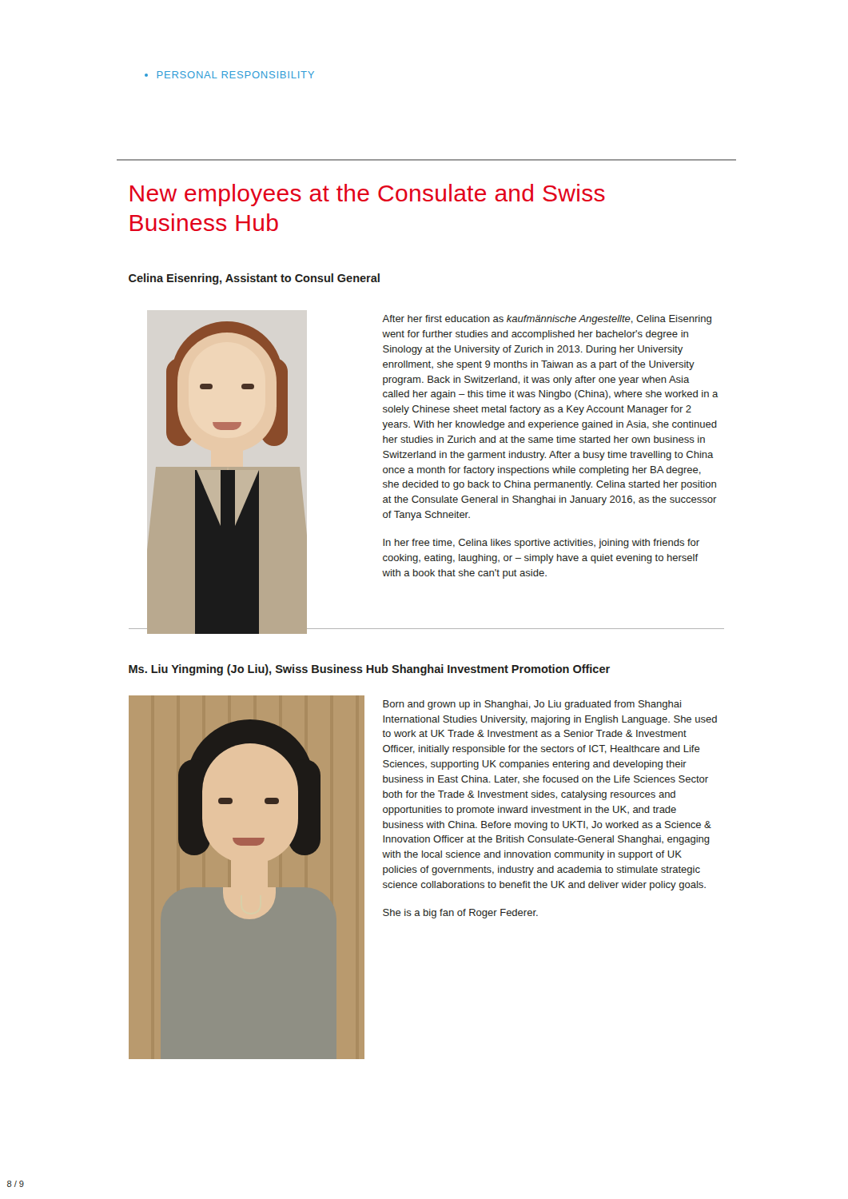PERSONAL RESPONSIBILITY
New employees at the Consulate and Swiss Business Hub
Celina Eisenring, Assistant to Consul General
After her first education as kaufmännische Angestellte, Celina Eisenring went for further studies and accomplished her bachelor's degree in Sinology at the University of Zurich in 2013. During her University enrollment, she spent 9 months in Taiwan as a part of the University program. Back in Switzerland, it was only after one year when Asia called her again – this time it was Ningbo (China), where she worked in a solely Chinese sheet metal factory as a Key Account Manager for 2 years. With her knowledge and experience gained in Asia, she continued her studies in Zurich and at the same time started her own business in Switzerland in the garment industry. After a busy time travelling to China once a month for factory inspections while completing her BA degree, she decided to go back to China permanently. Celina started her position at the Consulate General in Shanghai in January 2016, as the successor of Tanya Schneiter.
In her free time, Celina likes sportive activities, joining with friends for cooking, eating, laughing, or – simply have a quiet evening to herself with a book that she can't put aside.
Ms. Liu Yingming (Jo Liu), Swiss Business Hub Shanghai Investment Promotion Officer
Born and grown up in Shanghai, Jo Liu graduated from Shanghai International Studies University, majoring in English Language. She used to work at UK Trade & Investment as a Senior Trade & Investment Officer, initially responsible for the sectors of ICT, Healthcare and Life Sciences, supporting UK companies entering and developing their business in East China. Later, she focused on the Life Sciences Sector both for the Trade & Investment sides, catalysing resources and opportunities to promote inward investment in the UK, and trade business with China. Before moving to UKTI, Jo worked as a Science & Innovation Officer at the British Consulate-General Shanghai, engaging with the local science and innovation community in support of UK policies of governments, industry and academia to stimulate strategic science collaborations to benefit the UK and deliver wider policy goals.
She is a big fan of Roger Federer.
8 / 9